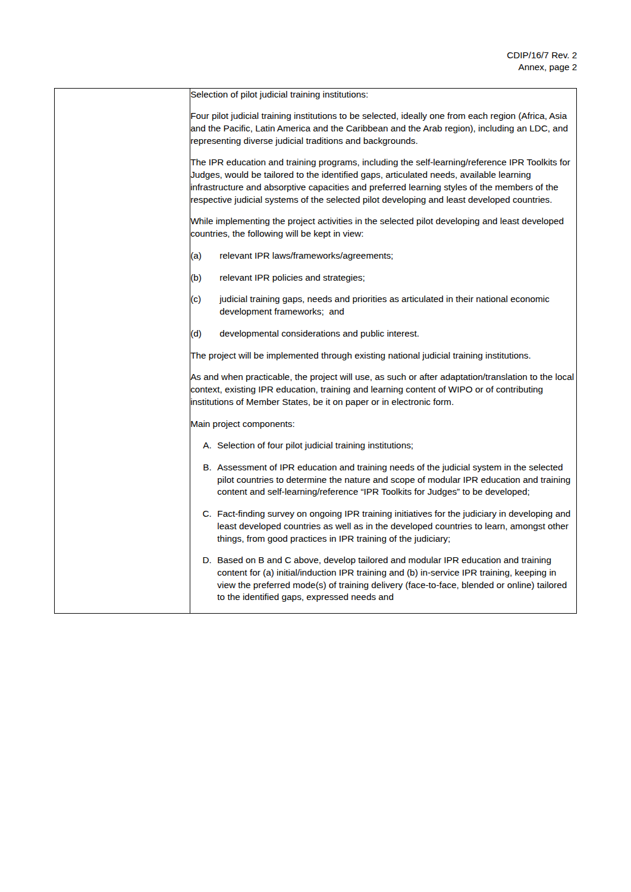CDIP/16/7 Rev. 2
Annex, page 2
| | Selection of pilot judicial training institutions: Four pilot judicial training institutions to be selected, ideally one from each region (Africa, Asia and the Pacific, Latin America and the Caribbean and the Arab region), including an LDC, and representing diverse judicial traditions and backgrounds. The IPR education and training programs, including the self-learning/reference IPR Toolkits for Judges, would be tailored to the identified gaps, articulated needs, available learning infrastructure and absorptive capacities and preferred learning styles of the members of the respective judicial systems of the selected pilot developing and least developed countries. While implementing the project activities in the selected pilot developing and least developed countries, the following will be kept in view: (a) relevant IPR laws/frameworks/agreements; (b) relevant IPR policies and strategies; (c) judicial training gaps, needs and priorities as articulated in their national economic development frameworks; and (d) developmental considerations and public interest. The project will be implemented through existing national judicial training institutions. As and when practicable, the project will use, as such or after adaptation/translation to the local context, existing IPR education, training and learning content of WIPO or of contributing institutions of Member States, be it on paper or in electronic form. Main project components: Selection of four pilot judicial training institutions; Assessment of IPR education and training needs of the judicial system in the selected pilot countries to determine the nature and scope of modular IPR education and training content and self-learning/reference “IPR Toolkits for Judges” to be developed; Fact-finding survey on ongoing IPR training initiatives for the judiciary in developing and least developed countries as well as in the developed countries to learn, amongst other things, from good practices in IPR training of the judiciary; Based on B and C above, develop tailored and modular IPR education and training content for (a) initial/induction IPR training and (b) in-service IPR training, keeping in view the preferred mode(s) of training delivery (face-to-face, blended or online) tailored to the identified gaps, expressed needs and |